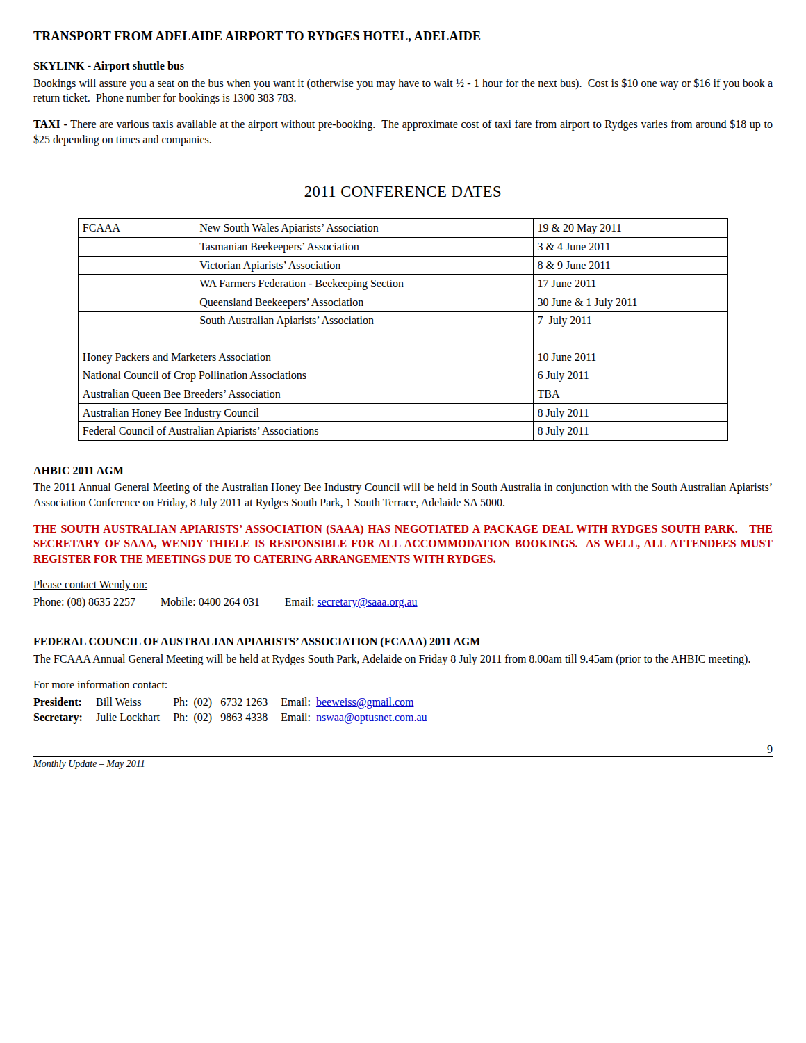TRANSPORT FROM ADELAIDE AIRPORT TO RYDGES HOTEL, ADELAIDE
SKYLINK - Airport shuttle bus
Bookings will assure you a seat on the bus when you want it (otherwise you may have to wait ½ - 1 hour for the next bus). Cost is $10 one way or $16 if you book a return ticket. Phone number for bookings is 1300 383 783.
TAXI - There are various taxis available at the airport without pre-booking. The approximate cost of taxi fare from airport to Rydges varies from around $18 up to $25 depending on times and companies.
2011 CONFERENCE DATES
| FCAAA | New South Wales Apiarists’ Association | 19 & 20 May 2011 |
| | Tasmanian Beekeepers’ Association | 3 & 4 June 2011 |
| | Victorian Apiarists’ Association | 8 & 9 June 2011 |
| | WA Farmers Federation - Beekeeping Section | 17 June 2011 |
| | Queensland Beekeepers’ Association | 30 June & 1 July 2011 |
| | South Australian Apiarists’ Association | 7 July 2011 |
| Honey Packers and Marketers Association | 10 June 2011 |
| National Council of Crop Pollination Associations | 6 July 2011 |
| Australian Queen Bee Breeders’ Association | TBA |
| Australian Honey Bee Industry Council | 8 July 2011 |
| Federal Council of Australian Apiarists’ Associations | 8 July 2011 |
AHBIC 2011 AGM
The 2011 Annual General Meeting of the Australian Honey Bee Industry Council will be held in South Australia in conjunction with the South Australian Apiarists’ Association Conference on Friday, 8 July 2011 at Rydges South Park, 1 South Terrace, Adelaide SA 5000.
THE SOUTH AUSTRALIAN APIARISTS’ ASSOCIATION (SAAA) HAS NEGOTIATED A PACKAGE DEAL WITH RYDGES SOUTH PARK. THE SECRETARY OF SAAA, WENDY THIELE IS RESPONSIBLE FOR ALL ACCOMMODATION BOOKINGS. AS WELL, ALL ATTENDEES MUST REGISTER FOR THE MEETINGS DUE TO CATERING ARRANGEMENTS WITH RYDGES.
Please contact Wendy on:
Phone: (08) 8635 2257 Mobile: 0400 264 031 Email: secretary@saaa.org.au
FEDERAL COUNCIL OF AUSTRALIAN APIARISTS’ ASSOCIATION (FCAAA) 2011 AGM
The FCAAA Annual General Meeting will be held at Rydges South Park, Adelaide on Friday 8 July 2011 from 8.00am till 9.45am (prior to the AHBIC meeting).
For more information contact:
| President: | Bill Weiss | Ph: (02) 6732 1263 | Email: beeweiss@gmail.com |
| Secretary: | Julie Lockhart | Ph: (02) 9863 4338 | Email: nswaa@optusnet.com.au |
9 Monthly Update – May 2011